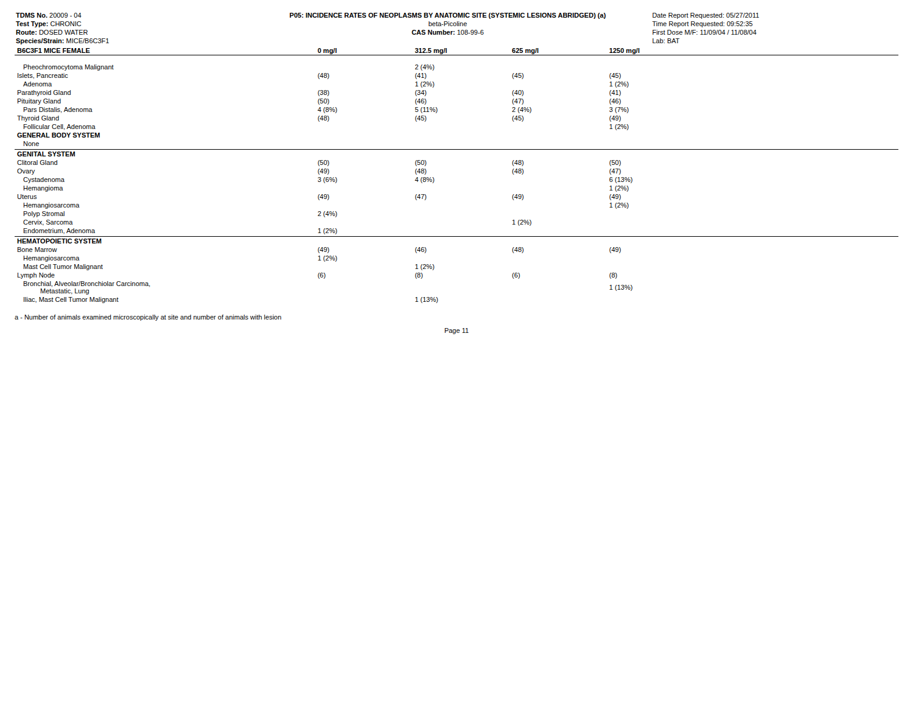| TDMS No. 20009 - 04 | P05: INCIDENCE RATES OF NEOPLASMS BY ANATOMIC SITE (SYSTEMIC LESIONS ABRIDGED) (a) | Date Report Requested: 05/27/2011 |
| Test Type: CHRONIC | beta-Picoline | Time Report Requested: 09:52:35 |
| Route: DOSED WATER | CAS Number: 108-99-6 | First Dose M/F: 11/09/04 / 11/08/04 |
| Species/Strain: MICE/B6C3F1 | | Lab: BAT |
| B6C3F1 MICE FEMALE | 0 mg/l | 312.5 mg/l | 625 mg/l | 1250 mg/l | |
| --- | --- | --- | --- | --- | --- |
| Pheochromocytoma Malignant | | 2 (4%) | | | |
| Islets, Pancreatic | (48) | (41) | (45) | (45) | |
| Adenoma | | 1 (2%) | | 1 (2%) | |
| Parathyroid Gland | (38) | (34) | (40) | (41) | |
| Pituitary Gland | (50) | (46) | (47) | (46) | |
| Pars Distalis, Adenoma | 4 (8%) | 5 (11%) | 2 (4%) | 3 (7%) | |
| Thyroid Gland | (48) | (45) | (45) | (49) | |
| Follicular Cell, Adenoma | | | | 1 (2%) | |
| GENERAL BODY SYSTEM |
| None | | | | | |
| GENITAL SYSTEM |
| Clitoral Gland | (50) | (50) | (48) | (50) | |
| Ovary | (49) | (48) | (48) | (47) | |
| Cystadenoma | 3 (6%) | 4 (8%) | | 6 (13%) | |
| Hemangioma | | | | 1 (2%) | |
| Uterus | (49) | (47) | (49) | (49) | |
| Hemangiosarcoma | | | | 1 (2%) | |
| Polyp Stromal | 2 (4%) | | | | |
| Cervix, Sarcoma | | | 1 (2%) | | |
| Endometrium, Adenoma | 1 (2%) | | | | |
| HEMATOPOIETIC SYSTEM |
| Bone Marrow | (49) | (46) | (48) | (49) | |
| Hemangiosarcoma | 1 (2%) | | | | |
| Mast Cell Tumor Malignant | | 1 (2%) | | | |
| Lymph Node | (6) | (8) | (6) | (8) | |
| Bronchial, Alveolar/Bronchiolar Carcinoma, Metastatic, Lung | | | | 1 (13%) | |
| Iliac, Mast Cell Tumor Malignant | | 1 (13%) | | | |
a - Number of animals examined microscopically at site and number of animals with lesion
Page 11